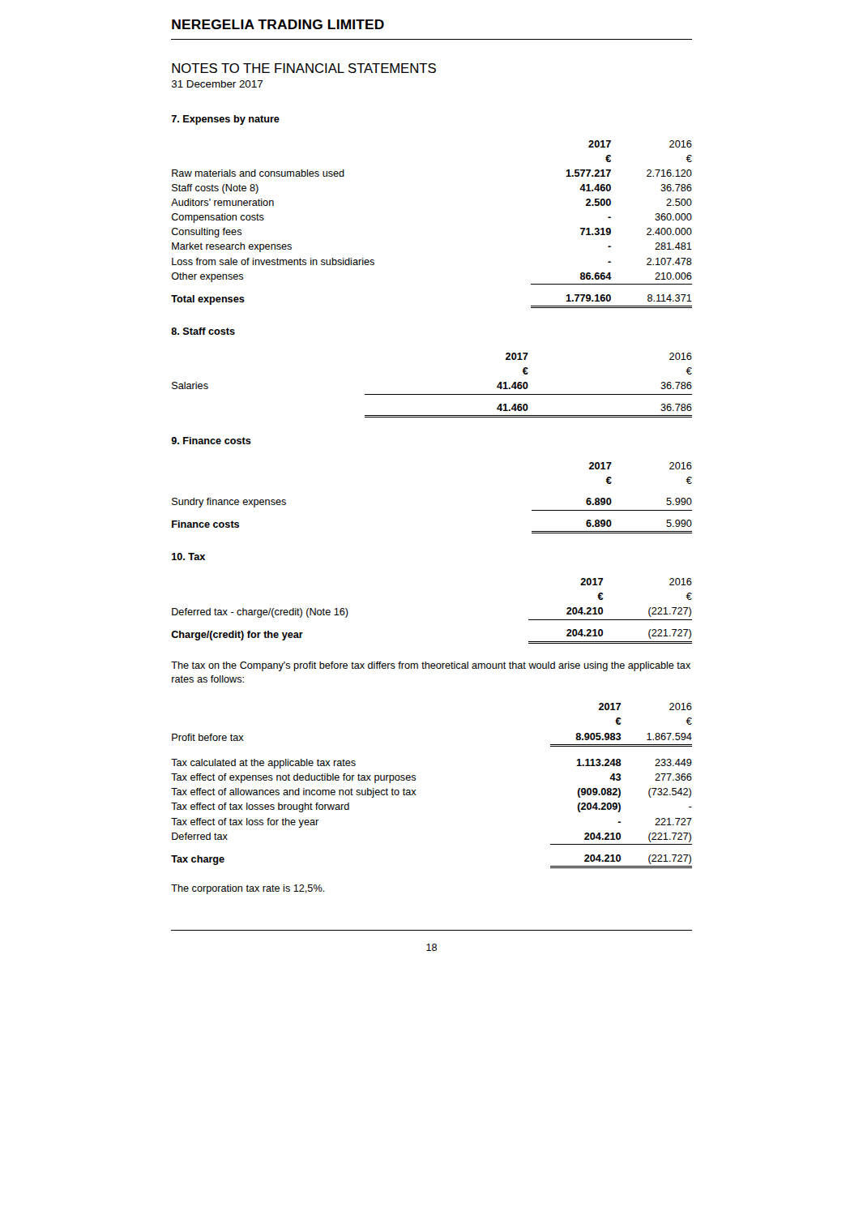NEREGELIA TRADING LIMITED
NOTES TO THE FINANCIAL STATEMENTS
31 December 2017
7. Expenses by nature
| | 2017 | 2016 |
| | € | € |
| Raw materials and consumables used | 1.577.217 | 2.716.120 |
| Staff costs (Note 8) | 41.460 | 36.786 |
| Auditors' remuneration | 2.500 | 2.500 |
| Compensation costs | - | 360.000 |
| Consulting fees | 71.319 | 2.400.000 |
| Market research expenses | - | 281.481 |
| Loss from sale of investments in subsidiaries | - | 2.107.478 |
| Other expenses | 86.664 | 210.006 |
| Total expenses | 1.779.160 | 8.114.371 |
8. Staff costs
| | 2017 | 2016 |
| | € | € |
| Salaries | 41.460 | 36.786 |
| | 41.460 | 36.786 |
9. Finance costs
| | 2017 | 2016 |
| | € | € |
| Sundry finance expenses | 6.890 | 5.990 |
| Finance costs | 6.890 | 5.990 |
10. Tax
| | 2017 | 2016 |
| | € | € |
| Deferred tax - charge/(credit) (Note 16) | 204.210 | (221.727) |
| Charge/(credit) for the year | 204.210 | (221.727) |
The tax on the Company's profit before tax differs from theoretical amount that would arise using the applicable tax rates as follows:
| | 2017 | 2016 |
| | € | € |
| Profit before tax | 8.905.983 | 1.867.594 |
| Tax calculated at the applicable tax rates | 1.113.248 | 233.449 |
| Tax effect of expenses not deductible for tax purposes | 43 | 277.366 |
| Tax effect of allowances and income not subject to tax | (909.082) | (732.542) |
| Tax effect of tax losses brought forward | (204.209) | - |
| Tax effect of tax loss for the year | - | 221.727 |
| Deferred tax | 204.210 | (221.727) |
| Tax charge | 204.210 | (221.727) |
The corporation tax rate is 12,5%.
18